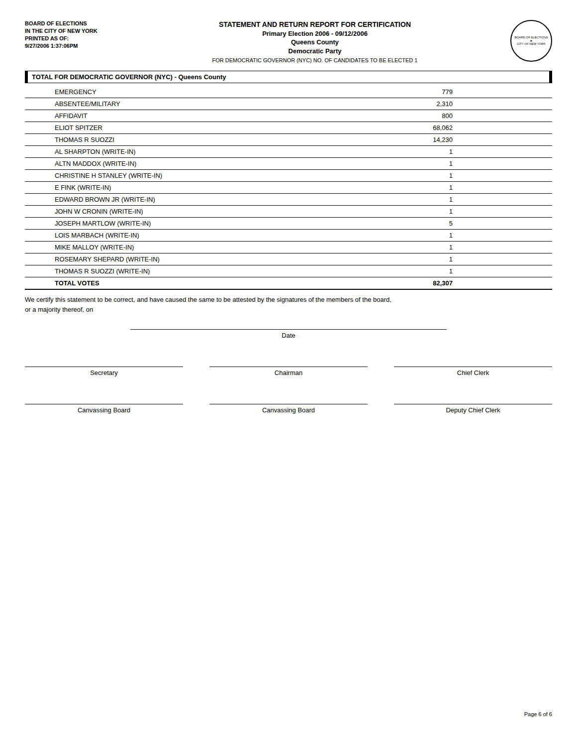BOARD OF ELECTIONS
IN THE CITY OF NEW YORK
PRINTED AS OF:
9/27/2006 1:37:06PM
STATEMENT AND RETURN REPORT FOR CERTIFICATION
Primary Election 2006 - 09/12/2006
Queens County
Democratic Party
FOR DEMOCRATIC GOVERNOR (NYC) NO. OF CANDIDATES TO BE ELECTED 1
BOARD OF ELECTIONS
★
CITY OF NEW YORK
TOTAL FOR DEMOCRATIC GOVERNOR (NYC) - Queens County
| EMERGENCY | 779 |
| ABSENTEE/MILITARY | 2,310 |
| AFFIDAVIT | 800 |
| ELIOT SPITZER | 68,062 |
| THOMAS R SUOZZI | 14,230 |
| AL SHARPTON (WRITE-IN) | 1 |
| ALTN MADDOX (WRITE-IN) | 1 |
| CHRISTINE H STANLEY (WRITE-IN) | 1 |
| E FINK (WRITE-IN) | 1 |
| EDWARD BROWN JR (WRITE-IN) | 1 |
| JOHN W CRONIN (WRITE-IN) | 1 |
| JOSEPH MARTLOW (WRITE-IN) | 5 |
| LOIS MARBACH (WRITE-IN) | 1 |
| MIKE MALLOY (WRITE-IN) | 1 |
| ROSEMARY SHEPARD (WRITE-IN) | 1 |
| THOMAS R SUOZZI (WRITE-IN) | 1 |
| TOTAL VOTES | 82,307 |
We certify this statement to be correct, and have caused the same to be attested by the signatures of the members of the board,
or a majority thereof, on
Date
Secretary
Chairman
Chief Clerk
Canvassing Board
Canvassing Board
Deputy Chief Clerk
Page 6 of 6